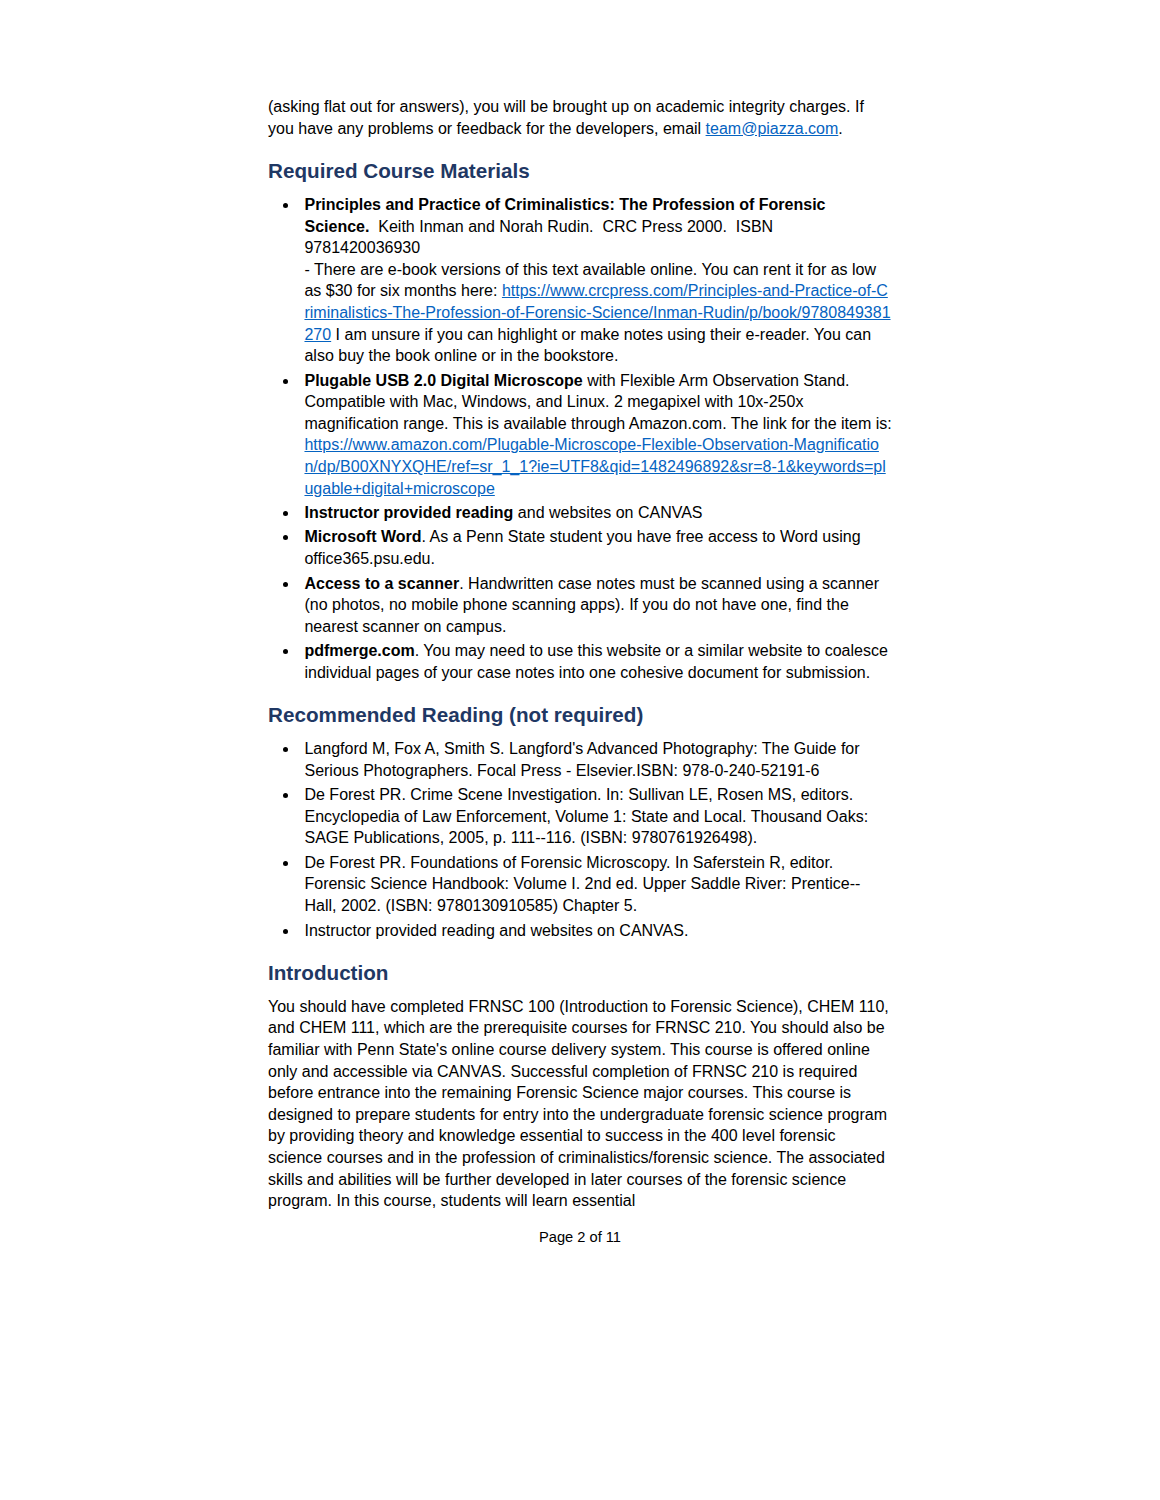(asking flat out for answers), you will be brought up on academic integrity charges. If you have any problems or feedback for the developers, email team@piazza.com.
Required Course Materials
Principles and Practice of Criminalistics: The Profession of Forensic Science. Keith Inman and Norah Rudin. CRC Press 2000. ISBN 9781420036930
- There are e-book versions of this text available online. You can rent it for as low as $30 for six months here: https://www.crcpress.com/Principles-and-Practice-of-Criminalistics-The-Profession-of-Forensic-Science/Inman-Rudin/p/book/9780849381270 I am unsure if you can highlight or make notes using their e-reader. You can also buy the book online or in the bookstore.
Plugable USB 2.0 Digital Microscope with Flexible Arm Observation Stand. Compatible with Mac, Windows, and Linux. 2 megapixel with 10x-250x magnification range. This is available through Amazon.com. The link for the item is: https://www.amazon.com/Plugable-Microscope-Flexible-Observation-Magnification/dp/B00XNYXQHE/ref=sr_1_1?ie=UTF8&qid=1482496892&sr=8-1&keywords=plugable+digital+microscope
Instructor provided reading and websites on CANVAS
Microsoft Word. As a Penn State student you have free access to Word using office365.psu.edu.
Access to a scanner. Handwritten case notes must be scanned using a scanner (no photos, no mobile phone scanning apps). If you do not have one, find the nearest scanner on campus.
pdfmerge.com. You may need to use this website or a similar website to coalesce individual pages of your case notes into one cohesive document for submission.
Recommended Reading (not required)
Langford M, Fox A, Smith S. Langford's Advanced Photography: The Guide for Serious Photographers. Focal Press - Elsevier.ISBN: 978-0-240-52191-6
De Forest PR. Crime Scene Investigation. In: Sullivan LE, Rosen MS, editors. Encyclopedia of Law Enforcement, Volume 1: State and Local. Thousand Oaks: SAGE Publications, 2005, p. 111--116. (ISBN: 9780761926498).
De Forest PR. Foundations of Forensic Microscopy. In Saferstein R, editor. Forensic Science Handbook: Volume I. 2nd ed. Upper Saddle River: Prentice--Hall, 2002. (ISBN: 9780130910585) Chapter 5.
Instructor provided reading and websites on CANVAS.
Introduction
You should have completed FRNSC 100 (Introduction to Forensic Science), CHEM 110, and CHEM 111, which are the prerequisite courses for FRNSC 210. You should also be familiar with Penn State's online course delivery system. This course is offered online only and accessible via CANVAS. Successful completion of FRNSC 210 is required before entrance into the remaining Forensic Science major courses. This course is designed to prepare students for entry into the undergraduate forensic science program by providing theory and knowledge essential to success in the 400 level forensic science courses and in the profession of criminalistics/forensic science. The associated skills and abilities will be further developed in later courses of the forensic science program. In this course, students will learn essential
Page 2 of 11